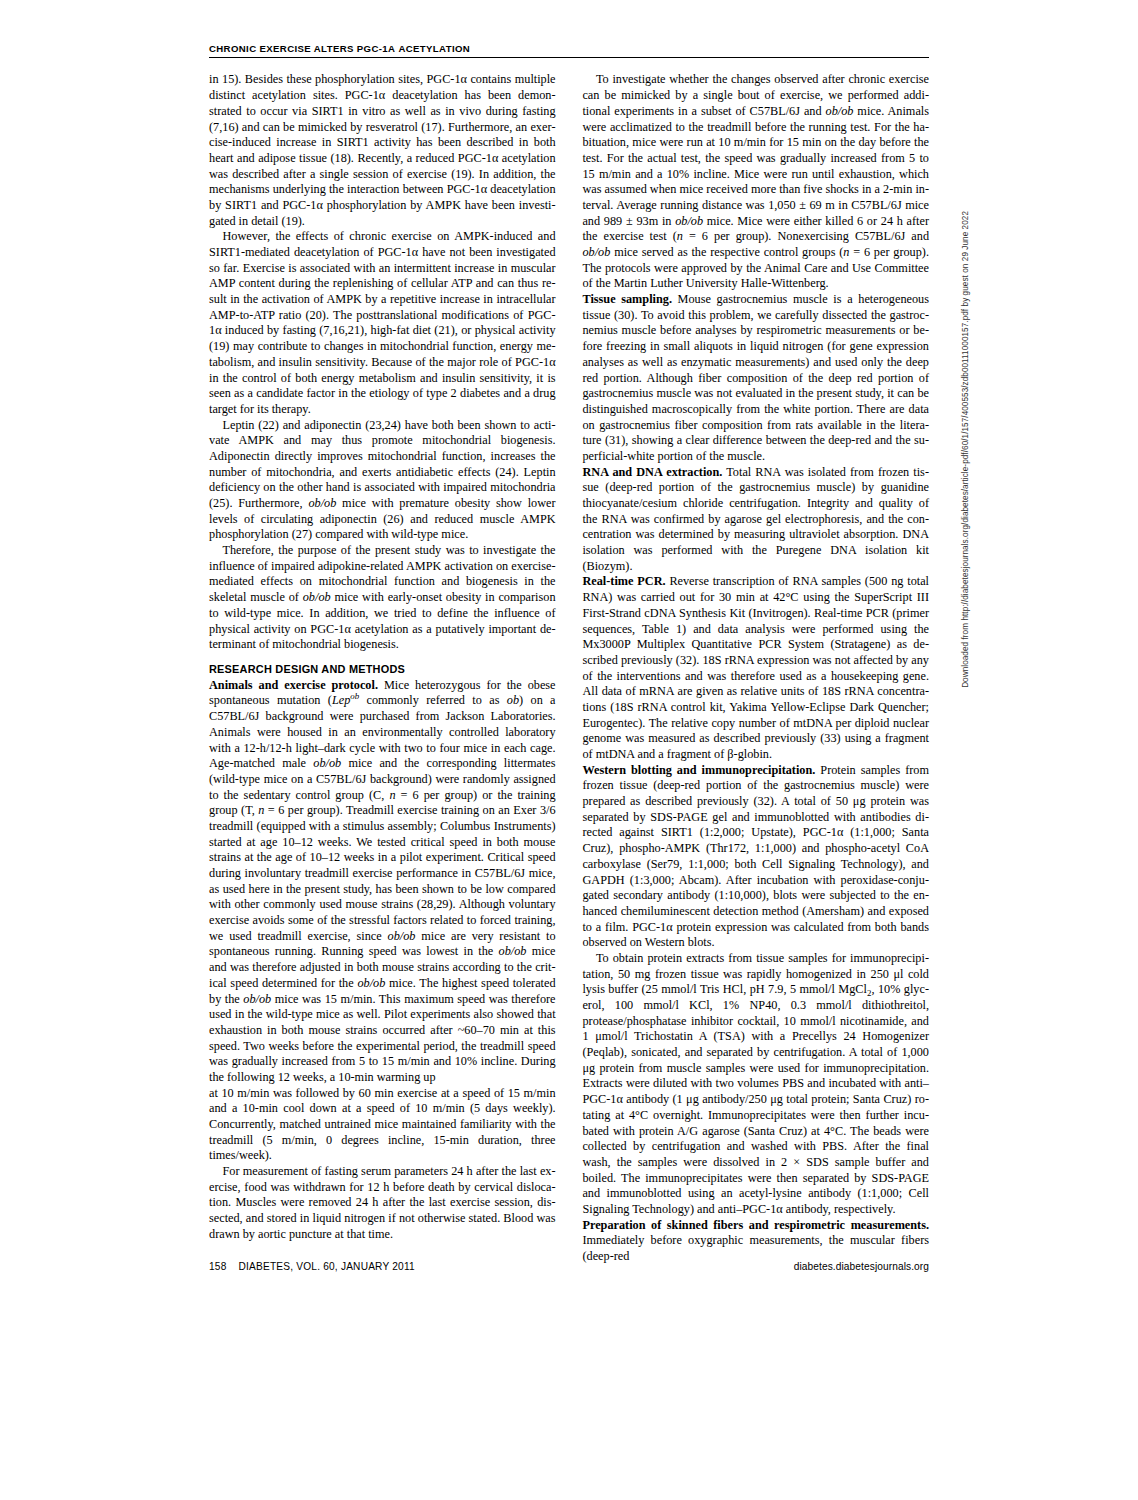Chronic exercise alters PGC-1α acetylation
in 15). Besides these phosphorylation sites, PGC-1α contains multiple distinct acetylation sites. PGC-1α deacetylation has been demonstrated to occur via SIRT1 in vitro as well as in vivo during fasting (7,16) and can be mimicked by resveratrol (17). Furthermore, an exercise-induced increase in SIRT1 activity has been described in both heart and adipose tissue (18). Recently, a reduced PGC-1α acetylation was described after a single session of exercise (19). In addition, the mechanisms underlying the interaction between PGC-1α deacetylation by SIRT1 and PGC-1α phosphorylation by AMPK have been investigated in detail (19).
However, the effects of chronic exercise on AMPK-induced and SIRT1-mediated deacetylation of PGC-1α have not been investigated so far. Exercise is associated with an intermittent increase in muscular AMP content during the replenishing of cellular ATP and can thus result in the activation of AMPK by a repetitive increase in intracellular AMP-to-ATP ratio (20). The posttranslational modifications of PGC-1α induced by fasting (7,16,21), high-fat diet (21), or physical activity (19) may contribute to changes in mitochondrial function, energy metabolism, and insulin sensitivity. Because of the major role of PGC-1α in the control of both energy metabolism and insulin sensitivity, it is seen as a candidate factor in the etiology of type 2 diabetes and a drug target for its therapy.
Leptin (22) and adiponectin (23,24) have both been shown to activate AMPK and may thus promote mitochondrial biogenesis. Adiponectin directly improves mitochondrial function, increases the number of mitochondria, and exerts antidiabetic effects (24). Leptin deficiency on the other hand is associated with impaired mitochondria (25). Furthermore, ob/ob mice with premature obesity show lower levels of circulating adiponectin (26) and reduced muscle AMPK phosphorylation (27) compared with wild-type mice.
Therefore, the purpose of the present study was to investigate the influence of impaired adipokine-related AMPK activation on exercise-mediated effects on mitochondrial function and biogenesis in the skeletal muscle of ob/ob mice with early-onset obesity in comparison to wild-type mice. In addition, we tried to define the influence of physical activity on PGC-1α acetylation as a putatively important determinant of mitochondrial biogenesis.
Research Design and Methods
Animals and exercise protocol. Mice heterozygous for the obese spontaneous mutation (Lepob commonly referred to as ob) on a C57BL/6J background were purchased from Jackson Laboratories. Animals were housed in an environmentally controlled laboratory with a 12-h/12-h light–dark cycle with two to four mice in each cage. Age-matched male ob/ob mice and the corresponding littermates (wild-type mice on a C57BL/6J background) were randomly assigned to the sedentary control group (C, n = 6 per group) or the training group (T, n = 6 per group). Treadmill exercise training on an Exer 3/6 treadmill (equipped with a stimulus assembly; Columbus Instruments) started at age 10–12 weeks. We tested critical speed in both mouse strains at the age of 10–12 weeks in a pilot experiment. Critical speed during involuntary treadmill exercise performance in C57BL/6J mice, as used here in the present study, has been shown to be low compared with other commonly used mouse strains (28,29). Although voluntary exercise avoids some of the stressful factors related to forced training, we used treadmill exercise, since ob/ob mice are very resistant to spontaneous running. Running speed was lowest in the ob/ob mice and was therefore adjusted in both mouse strains according to the critical speed determined for the ob/ob mice. The highest speed tolerated by the ob/ob mice was 15 m/min. This maximum speed was therefore used in the wild-type mice as well. Pilot experiments also showed that exhaustion in both mouse strains occurred after ~60–70 min at this speed. Two weeks before the experimental period, the treadmill speed was gradually increased from 5 to 15 m/min and 10% incline. During the following 12 weeks, a 10-min warming up
at 10 m/min was followed by 60 min exercise at a speed of 15 m/min and a 10-min cool down at a speed of 10 m/min (5 days weekly). Concurrently, matched untrained mice maintained familiarity with the treadmill (5 m/min, 0 degrees incline, 15-min duration, three times/week).
For measurement of fasting serum parameters 24 h after the last exercise, food was withdrawn for 12 h before death by cervical dislocation. Muscles were removed 24 h after the last exercise session, dissected, and stored in liquid nitrogen if not otherwise stated. Blood was drawn by aortic puncture at that time.
To investigate whether the changes observed after chronic exercise can be mimicked by a single bout of exercise, we performed additional experiments in a subset of C57BL/6J and ob/ob mice. Animals were acclimatized to the treadmill before the running test. For the habituation, mice were run at 10 m/min for 15 min on the day before the test. For the actual test, the speed was gradually increased from 5 to 15 m/min and a 10% incline. Mice were run until exhaustion, which was assumed when mice received more than five shocks in a 2-min interval. Average running distance was 1,050 ± 69 m in C57BL/6J mice and 989 ± 93m in ob/ob mice. Mice were either killed 6 or 24 h after the exercise test (n = 6 per group). Nonexercising C57BL/6J and ob/ob mice served as the respective control groups (n = 6 per group). The protocols were approved by the Animal Care and Use Committee of the Martin Luther University Halle-Wittenberg.
Tissue sampling. Mouse gastrocnemius muscle is a heterogeneous tissue (30). To avoid this problem, we carefully dissected the gastrocnemius muscle before analyses by respirometric measurements or before freezing in small aliquots in liquid nitrogen (for gene expression analyses as well as enzymatic measurements) and used only the deep red portion. Although fiber composition of the deep red portion of gastrocnemius muscle was not evaluated in the present study, it can be distinguished macroscopically from the white portion. There are data on gastrocnemius fiber composition from rats available in the literature (31), showing a clear difference between the deep-red and the superficial-white portion of the muscle.
RNA and DNA extraction. Total RNA was isolated from frozen tissue (deep-red portion of the gastrocnemius muscle) by guanidine thiocyanate/cesium chloride centrifugation. Integrity and quality of the RNA was confirmed by agarose gel electrophoresis, and the concentration was determined by measuring ultraviolet absorption. DNA isolation was performed with the Puregene DNA isolation kit (Biozym).
Real-time PCR. Reverse transcription of RNA samples (500 ng total RNA) was carried out for 30 min at 42°C using the SuperScript III First-Strand cDNA Synthesis Kit (Invitrogen). Real-time PCR (primer sequences, Table 1) and data analysis were performed using the Mx3000P Multiplex Quantitative PCR System (Stratagene) as described previously (32). 18S rRNA expression was not affected by any of the interventions and was therefore used as a housekeeping gene. All data of mRNA are given as relative units of 18S rRNA concentrations (18S rRNA control kit, Yakima Yellow-Eclipse Dark Quencher; Eurogentec). The relative copy number of mtDNA per diploid nuclear genome was measured as described previously (33) using a fragment of mtDNA and a fragment of β-globin.
Western blotting and immunoprecipitation. Protein samples from frozen tissue (deep-red portion of the gastrocnemius muscle) were prepared as described previously (32). A total of 50 μg protein was separated by SDS-PAGE gel and immunoblotted with antibodies directed against SIRT1 (1:2,000; Upstate), PGC-1α (1:1,000; Santa Cruz), phospho-AMPK (Thr172, 1:1,000) and phospho-acetyl CoA carboxylase (Ser79, 1:1,000; both Cell Signaling Technology), and GAPDH (1:3,000; Abcam). After incubation with peroxidase-conjugated secondary antibody (1:10,000), blots were subjected to the enhanced chemiluminescent detection method (Amersham) and exposed to a film. PGC-1α protein expression was calculated from both bands observed on Western blots.
To obtain protein extracts from tissue samples for immunoprecipitation, 50 mg frozen tissue was rapidly homogenized in 250 μl cold lysis buffer (25 mmol/l Tris HCl, pH 7.9, 5 mmol/l MgCl2, 10% glycerol, 100 mmol/l KCl, 1% NP40, 0.3 mmol/l dithiothreitol, protease/phosphatase inhibitor cocktail, 10 mmol/l nicotinamide, and 1 μmol/l Trichostatin A (TSA) with a Precellys 24 Homogenizer (Peqlab), sonicated, and separated by centrifugation. A total of 1,000 μg protein from muscle samples were used for immunoprecipitation. Extracts were diluted with two volumes PBS and incubated with anti–PGC-1α antibody (1 μg antibody/250 μg total protein; Santa Cruz) rotating at 4°C overnight. Immunoprecipitates were then further incubated with protein A/G agarose (Santa Cruz) at 4°C. The beads were collected by centrifugation and washed with PBS. After the final wash, the samples were dissolved in 2 × SDS sample buffer and boiled. The immunoprecipitates were then separated by SDS-PAGE and immunoblotted using an acetyl-lysine antibody (1:1,000; Cell Signaling Technology) and anti–PGC-1α antibody, respectively.
Preparation of skinned fibers and respirometric measurements. Immediately before oxygraphic measurements, the muscular fibers (deep-red
Downloaded from http://diabetesjournals.org/diabetes/article-pdf/60/1/157/400553/zdb00111000157.pdf by guest on 29 June 2022
158 DIABETES, VOL. 60, JANUARY 2011
diabetes.diabetesjournals.org